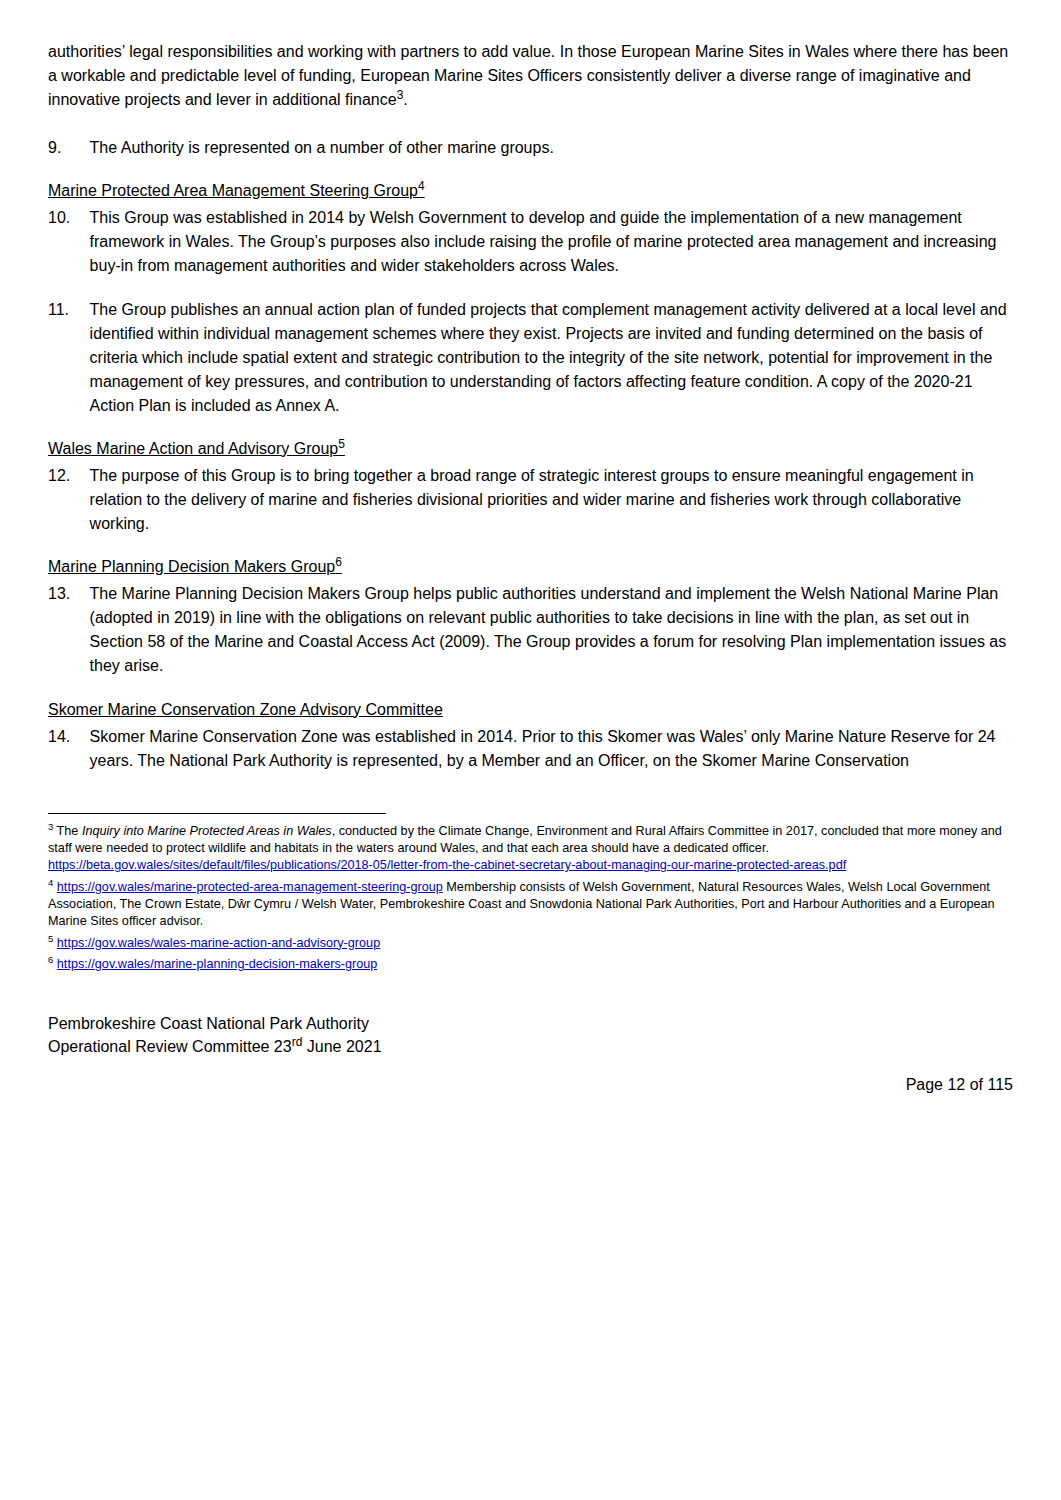authorities’ legal responsibilities and working with partners to add value. In those European Marine Sites in Wales where there has been a workable and predictable level of funding, European Marine Sites Officers consistently deliver a diverse range of imaginative and innovative projects and lever in additional finance3.
9. The Authority is represented on a number of other marine groups.
Marine Protected Area Management Steering Group4
10. This Group was established in 2014 by Welsh Government to develop and guide the implementation of a new management framework in Wales. The Group’s purposes also include raising the profile of marine protected area management and increasing buy-in from management authorities and wider stakeholders across Wales.
11. The Group publishes an annual action plan of funded projects that complement management activity delivered at a local level and identified within individual management schemes where they exist. Projects are invited and funding determined on the basis of criteria which include spatial extent and strategic contribution to the integrity of the site network, potential for improvement in the management of key pressures, and contribution to understanding of factors affecting feature condition. A copy of the 2020-21 Action Plan is included as Annex A.
Wales Marine Action and Advisory Group5
12. The purpose of this Group is to bring together a broad range of strategic interest groups to ensure meaningful engagement in relation to the delivery of marine and fisheries divisional priorities and wider marine and fisheries work through collaborative working.
Marine Planning Decision Makers Group6
13. The Marine Planning Decision Makers Group helps public authorities understand and implement the Welsh National Marine Plan (adopted in 2019) in line with the obligations on relevant public authorities to take decisions in line with the plan, as set out in Section 58 of the Marine and Coastal Access Act (2009). The Group provides a forum for resolving Plan implementation issues as they arise.
Skomer Marine Conservation Zone Advisory Committee
14. Skomer Marine Conservation Zone was established in 2014. Prior to this Skomer was Wales’ only Marine Nature Reserve for 24 years. The National Park Authority is represented, by a Member and an Officer, on the Skomer Marine Conservation
3 The Inquiry into Marine Protected Areas in Wales, conducted by the Climate Change, Environment and Rural Affairs Committee in 2017, concluded that more money and staff were needed to protect wildlife and habitats in the waters around Wales, and that each area should have a dedicated officer. https://beta.gov.wales/sites/default/files/publications/2018-05/letter-from-the-cabinet-secretary-about-managing-our-marine-protected-areas.pdf
4 https://gov.wales/marine-protected-area-management-steering-group Membership consists of Welsh Government, Natural Resources Wales, Welsh Local Government Association, The Crown Estate, Dŵr Cymru / Welsh Water, Pembrokeshire Coast and Snowdonia National Park Authorities, Port and Harbour Authorities and a European Marine Sites officer advisor.
5 https://gov.wales/wales-marine-action-and-advisory-group
6 https://gov.wales/marine-planning-decision-makers-group
Pembrokeshire Coast National Park Authority
Operational Review Committee 23rd June 2021
Page 12 of 115